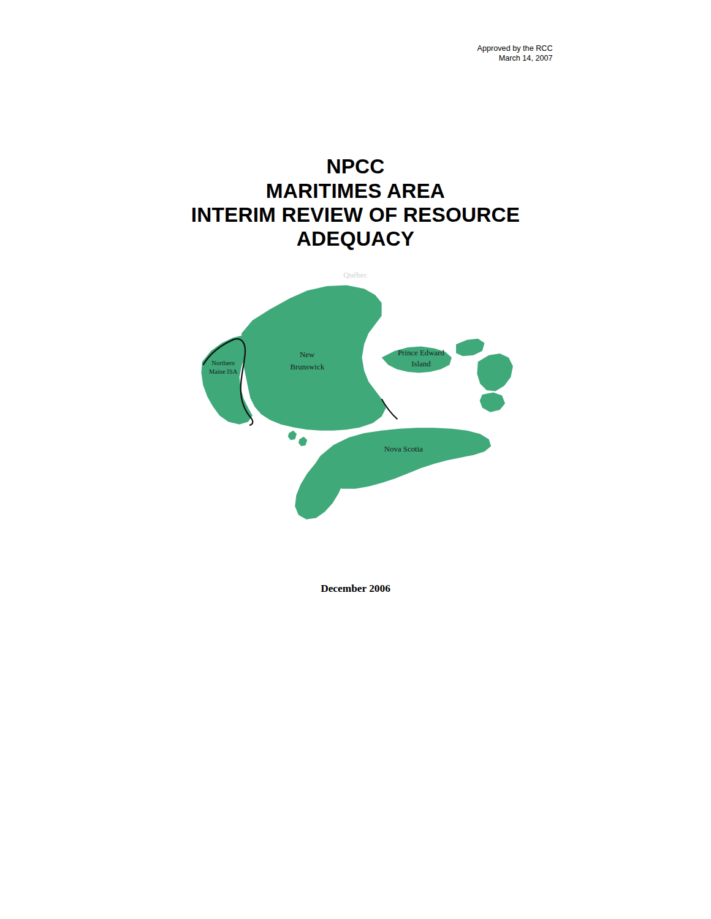Approved by the RCC
March 14, 2007
NPCC
MARITIMES AREA
INTERIM REVIEW OF RESOURCE
ADEQUACY
Québec New Brunswick Northern Maine ISA Prince Edward Island Nova Scotia
December 2006